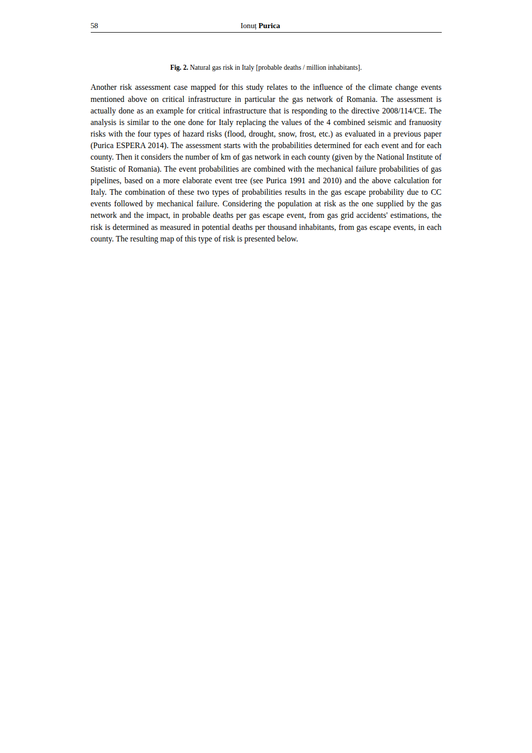58 Ionuț Purica
Fig. 2. Natural gas risk in Italy [probable deaths / million inhabitants].
Another risk assessment case mapped for this study relates to the influence of the climate change events mentioned above on critical infrastructure in particular the gas network of Romania. The assessment is actually done as an example for critical infrastructure that is responding to the directive 2008/114/CE. The analysis is similar to the one done for Italy replacing the values of the 4 combined seismic and franuosity risks with the four types of hazard risks (flood, drought, snow, frost, etc.) as evaluated in a previous paper (Purica ESPERA 2014). The assessment starts with the probabilities determined for each event and for each county. Then it considers the number of km of gas network in each county (given by the National Institute of Statistic of Romania). The event probabilities are combined with the mechanical failure probabilities of gas pipelines, based on a more elaborate event tree (see Purica 1991 and 2010) and the above calculation for Italy. The combination of these two types of probabilities results in the gas escape probability due to CC events followed by mechanical failure. Considering the population at risk as the one supplied by the gas network and the impact, in probable deaths per gas escape event, from gas grid accidents' estimations, the risk is determined as measured in potential deaths per thousand inhabitants, from gas escape events, in each county. The resulting map of this type of risk is presented below.